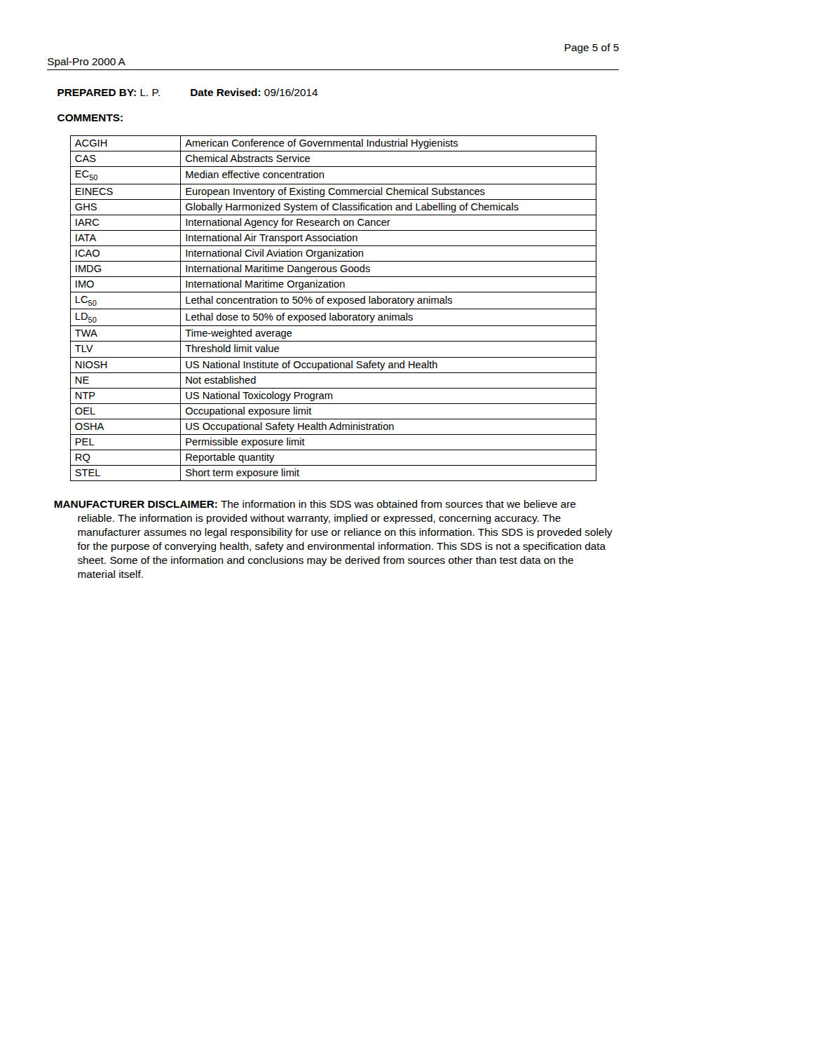Page 5 of 5
Spal-Pro 2000 A
PREPARED BY: L. P. Date Revised: 09/16/2014
COMMENTS:
| ACGIH | American Conference of Governmental Industrial Hygienists |
| CAS | Chemical Abstracts Service |
| EC 50 | Median effective concentration |
| EINECS | European Inventory of Existing Commercial Chemical Substances |
| GHS | Globally Harmonized System of Classification and Labelling of Chemicals |
| IARC | International Agency for Research on Cancer |
| IATA | International Air Transport Association |
| ICAO | International Civil Aviation Organization |
| IMDG | International Maritime Dangerous Goods |
| IMO | International Maritime Organization |
| LC 50 | Lethal concentration to 50% of exposed laboratory animals |
| LD 50 | Lethal dose to 50% of exposed laboratory animals |
| TWA | Time-weighted average |
| TLV | Threshold limit value |
| NIOSH | US National Institute of Occupational Safety and Health |
| NE | Not established |
| NTP | US National Toxicology Program |
| OEL | Occupational exposure limit |
| OSHA | US Occupational Safety Health Administration |
| PEL | Permissible exposure limit |
| RQ | Reportable quantity |
| STEL | Short term exposure limit |
MANUFACTURER DISCLAIMER: The information in this SDS was obtained from sources that we believe are reliable. The information is provided without warranty, implied or expressed, concerning accuracy. The manufacturer assumes no legal responsibility for use or reliance on this information. This SDS is proveded solely for the purpose of converying health, safety and environmental information. This SDS is not a specification data sheet. Some of the information and conclusions may be derived from sources other than test data on the material itself.